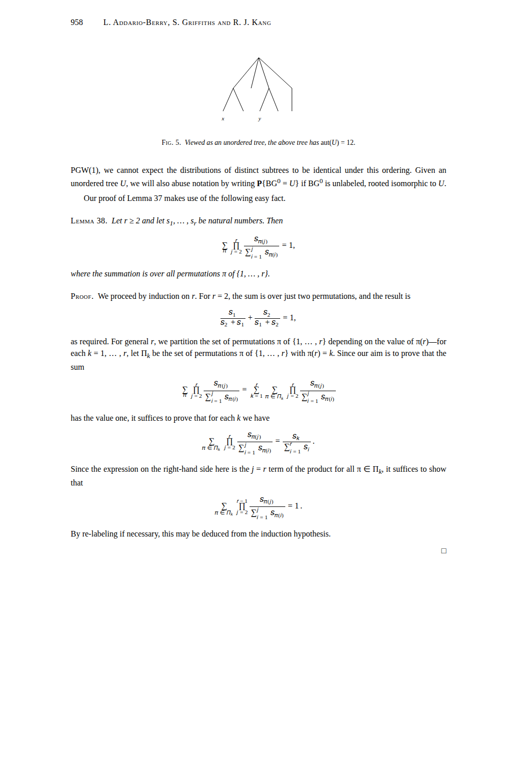958 L. Addario-Berry, S. Griffiths and R. J. Kang
x y
Fig. 5. Viewed as an unordered tree, the above tree has aut(U) = 12.
PGW(1), we cannot expect the distributions of distinct subtrees to be identical under this ordering. Given an unordered tree U, we will also abuse notation by writing P{BG0 = U} if BG0 is unlabeled, rooted isomorphic to U.
Our proof of Lemma 37 makes use of the following easy fact.
Lemma 38. Let r ≥ 2 and let s1, … , sr be natural numbers. Then
∑ π ∏ j=2 r sπ(j) ∑ i=1 j sπ(i) = 1 ,
where the summation is over all permutations π of {1, … , r}.
Proof. We proceed by induction on r. For r = 2, the sum is over just two permutations, and the result is
s1 s2+s1 + s2 s1+s2 = 1 ,
as required. For general r, we partition the set of permutations π of {1, … , r} depending on the value of π(r)—for each k = 1, … , r, let Πk be the set of permutations π of {1, … , r} with π(r) = k. Since our aim is to prove that the sum
∑ π ∏ j=2 r sπ(j) ∑ i=1 j sπ(i) = ∑ k=1 r ∑ π∈Πk ∏ j=2 r sπ(j) ∑ i=1 j sπ(i)
has the value one, it suffices to prove that for each k we have
∑ π∈Πk ∏ j=2 r sπ(j) ∑ i=1 j sπ(i) = sk ∑ i=1 r si .
Since the expression on the right-hand side here is the j = r term of the product for all π ∈ Πk, it suffices to show that
∑ π∈Πk ∏ j=2 r−1 sπ(j) ∑ i=1 j sπ(i) = 1 .
By re-labeling if necessary, this may be deduced from the induction hypothesis.
□